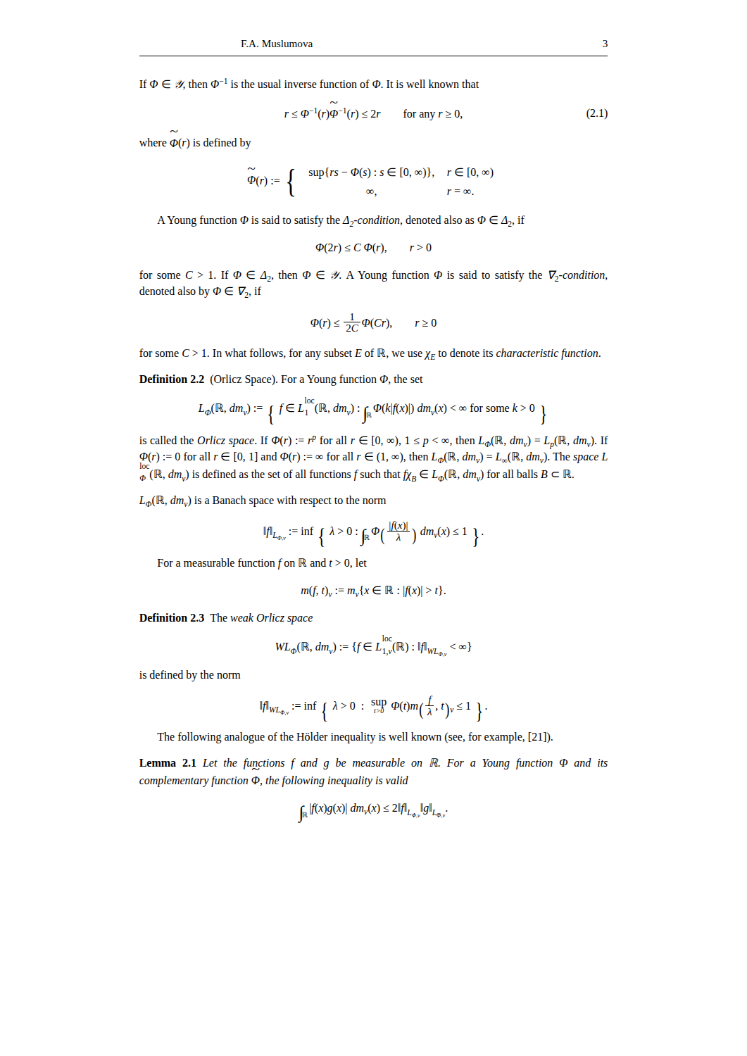F.A. Muslumova 3
If Φ ∈ 𝒴, then Φ−1 is the usual inverse function of Φ. It is well known that
r ≤ Φ−1(r)~Φ−1(r) ≤ 2r for any r ≥ 0, (2.1)
where ~Φ(r) is defined by
~Φ(r) := {
| sup{ rs − Φ ( s ) : s ∈ [0, ∞)}, | r ∈ [0, ∞) |
| ∞, | r = ∞. |
A Young function Φ is said to satisfy the Δ2-condition, denoted also as Φ ∈ Δ2, if
Φ(2r) ≤ C Φ(r), r > 0
for some C > 1. If Φ ∈ Δ2, then Φ ∈ 𝒴. A Young function Φ is said to satisfy the ∇2-condition, denoted also by Φ ∈ ∇2, if
Φ(r) ≤ 12C Φ(Cr), r ≥ 0
for some C > 1. In what follows, for any subset E of ℝ, we use χE to denote its characteristic function.
Definition 2.2 (Orlicz Space). For a Young function Φ, the set
LΦ(ℝ, dmν) := { f ∈ Lloc 1(ℝ, dmν) : ∫ℝΦ(k|f(x)|) dmν(x) < ∞ for some k > 0 }
is called the Orlicz space. If Φ(r) := rp for all r ∈ [0, ∞), 1 ≤ p < ∞, then LΦ(ℝ, dmν) = Lp(ℝ, dmν). If Φ(r) := 0 for all r ∈ [0, 1] and Φ(r) := ∞ for all r ∈ (1, ∞), then LΦ(ℝ, dmν) = L∞(ℝ, dmν). The space Lloc Φ(ℝ, dmν) is defined as the set of all functions f such that fχB ∈ LΦ(ℝ, dmν) for all balls B ⊂ ℝ.
LΦ(ℝ, dmν) is a Banach space with respect to the norm
‖f‖LΦ,ν := inf { λ > 0 : ∫ℝΦ(|f(x)|λ) dmν(x) ≤ 1 }.
For a measurable function f on ℝ and t > 0, let
m(f, t)ν := mν{x ∈ ℝ : |f(x)| > t}.
Definition 2.3 The weak Orlicz space
WLΦ(ℝ, dmν) := {f ∈ Lloc 1,ν(ℝ) : ‖f‖WLΦ,ν < ∞}
is defined by the norm
‖f‖WLΦ,ν := inf { λ > 0 : sup t>0 Φ(t)m(fλ, t)ν ≤ 1 }.
The following analogue of the Hölder inequality is well known (see, for example, [21]).
Lemma 2.1 Let the functions f and g be measurable on ℝ. For a Young function Φ and its complementary function ~Φ, the following inequality is valid
∫ℝ|f(x)g(x)| dmν(x) ≤ 2‖f‖LΦ,ν‖g‖L~Φ,ν.